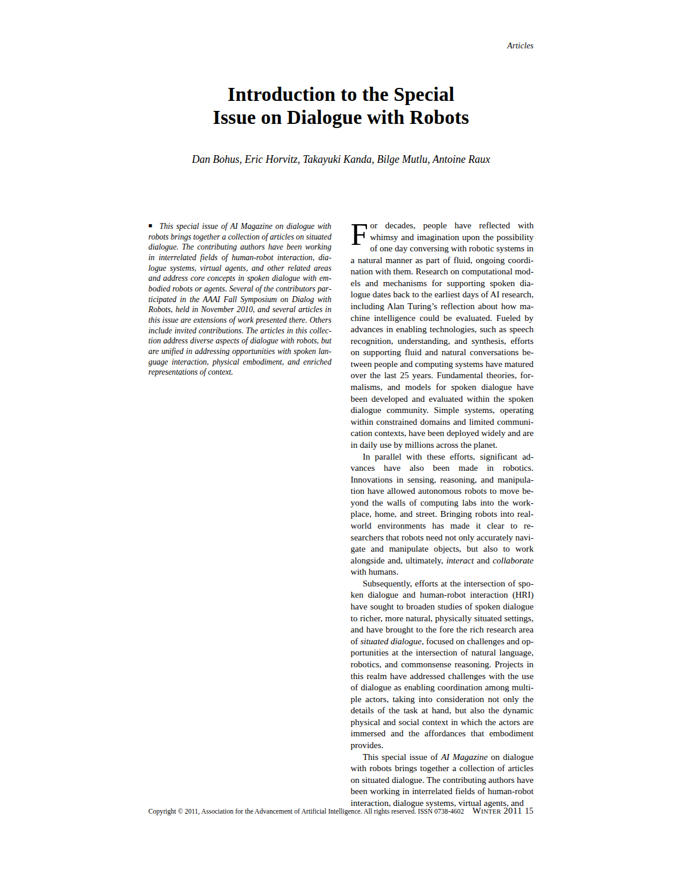Articles
Introduction to the Special
Issue on Dialogue with Robots
Dan Bohus, Eric Horvitz, Takayuki Kanda, Bilge Mutlu, Antoine Raux
■ This special issue of AI Magazine on dialogue with robots brings together a collection of articles on situated dialogue. The contributing authors have been working in interrelated fields of human-robot interaction, dialogue systems, virtual agents, and other related areas and address core concepts in spoken dialogue with embodied robots or agents. Several of the contributors participated in the AAAI Fall Symposium on Dialog with Robots, held in November 2010, and several articles in this issue are extensions of work presented there. Others include invited contributions. The articles in this collection address diverse aspects of dialogue with robots, but are unified in addressing opportunities with spoken language interaction, physical embodiment, and enriched representations of context.
For decades, people have reflected with whimsy and imagination upon the possibility of one day conversing with robotic systems in a natural manner as part of fluid, ongoing coordination with them. Research on computational models and mechanisms for supporting spoken dialogue dates back to the earliest days of AI research, including Alan Turing’s reflection about how machine intelligence could be evaluated. Fueled by advances in enabling technologies, such as speech recognition, understanding, and synthesis, efforts on supporting fluid and natural conversations between people and computing systems have matured over the last 25 years. Fundamental theories, formalisms, and models for spoken dialogue have been developed and evaluated within the spoken dialogue community. Simple systems, operating within constrained domains and limited communication contexts, have been deployed widely and are in daily use by millions across the planet.
In parallel with these efforts, significant advances have also been made in robotics. Innovations in sensing, reasoning, and manipulation have allowed autonomous robots to move beyond the walls of computing labs into the workplace, home, and street. Bringing robots into real-world environments has made it clear to researchers that robots need not only accurately navigate and manipulate objects, but also to work alongside and, ultimately, interact and collaborate with humans.
Subsequently, efforts at the intersection of spoken dialogue and human-robot interaction (HRI) have sought to broaden studies of spoken dialogue to richer, more natural, physically situated settings, and have brought to the fore the rich research area of situated dialogue, focused on challenges and opportunities at the intersection of natural language, robotics, and commonsense reasoning. Projects in this realm have addressed challenges with the use of dialogue as enabling coordination among multiple actors, taking into consideration not only the details of the task at hand, but also the dynamic physical and social context in which the actors are immersed and the affordances that embodiment provides.
This special issue of AI Magazine on dialogue with robots brings together a collection of articles on situated dialogue. The contributing authors have been working in interrelated fields of human-robot interaction, dialogue systems, virtual agents, and
Copyright © 2011, Association for the Advancement of Artificial Intelligence. All rights reserved. ISSN 0738-4602
Winter 201115